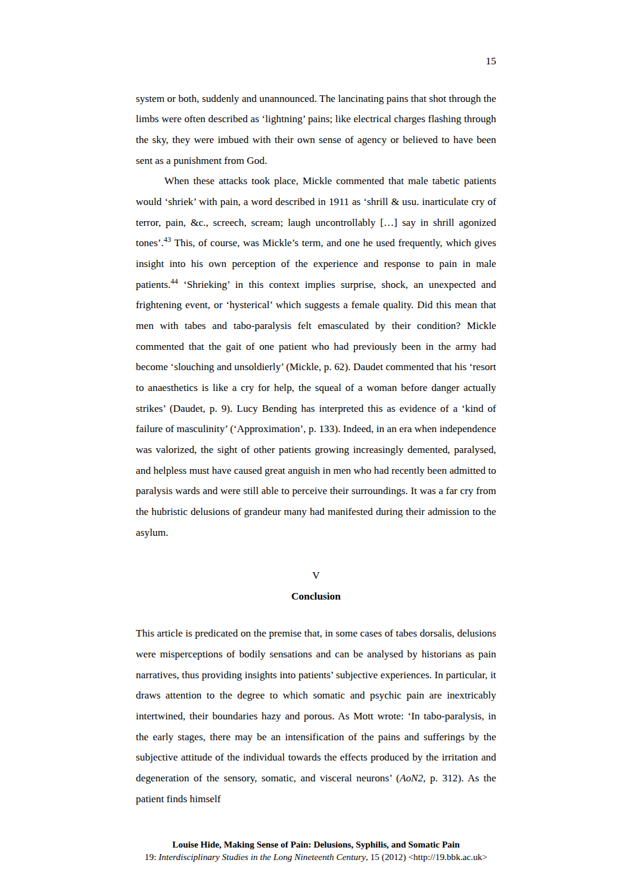15
system or both, suddenly and unannounced. The lancinating pains that shot through the limbs were often described as ‘lightning’ pains; like electrical charges flashing through the sky, they were imbued with their own sense of agency or believed to have been sent as a punishment from God.
When these attacks took place, Mickle commented that male tabetic patients would ‘shriek’ with pain, a word described in 1911 as ‘shrill & usu. inarticulate cry of terror, pain, &c., screech, scream; laugh uncontrollably […] say in shrill agonized tones’.43 This, of course, was Mickle’s term, and one he used frequently, which gives insight into his own perception of the experience and response to pain in male patients.44 ‘Shrieking’ in this context implies surprise, shock, an unexpected and frightening event, or ‘hysterical’ which suggests a female quality. Did this mean that men with tabes and tabo-paralysis felt emasculated by their condition? Mickle commented that the gait of one patient who had previously been in the army had become ‘slouching and unsoldierly’ (Mickle, p. 62). Daudet commented that his ‘resort to anaesthetics is like a cry for help, the squeal of a woman before danger actually strikes’ (Daudet, p. 9). Lucy Bending has interpreted this as evidence of a ‘kind of failure of masculinity’ (‘Approximation’, p. 133). Indeed, in an era when independence was valorized, the sight of other patients growing increasingly demented, paralysed, and helpless must have caused great anguish in men who had recently been admitted to paralysis wards and were still able to perceive their surroundings. It was a far cry from the hubristic delusions of grandeur many had manifested during their admission to the asylum.
V
Conclusion
This article is predicated on the premise that, in some cases of tabes dorsalis, delusions were misperceptions of bodily sensations and can be analysed by historians as pain narratives, thus providing insights into patients’ subjective experiences. In particular, it draws attention to the degree to which somatic and psychic pain are inextricably intertwined, their boundaries hazy and porous. As Mott wrote: ‘In tabo-paralysis, in the early stages, there may be an intensification of the pains and sufferings by the subjective attitude of the individual towards the effects produced by the irritation and degeneration of the sensory, somatic, and visceral neurons’ (AoN2, p. 312). As the patient finds himself
Louise Hide, Making Sense of Pain: Delusions, Syphilis, and Somatic Pain
19: Interdisciplinary Studies in the Long Nineteenth Century, 15 (2012) <http://19.bbk.ac.uk>